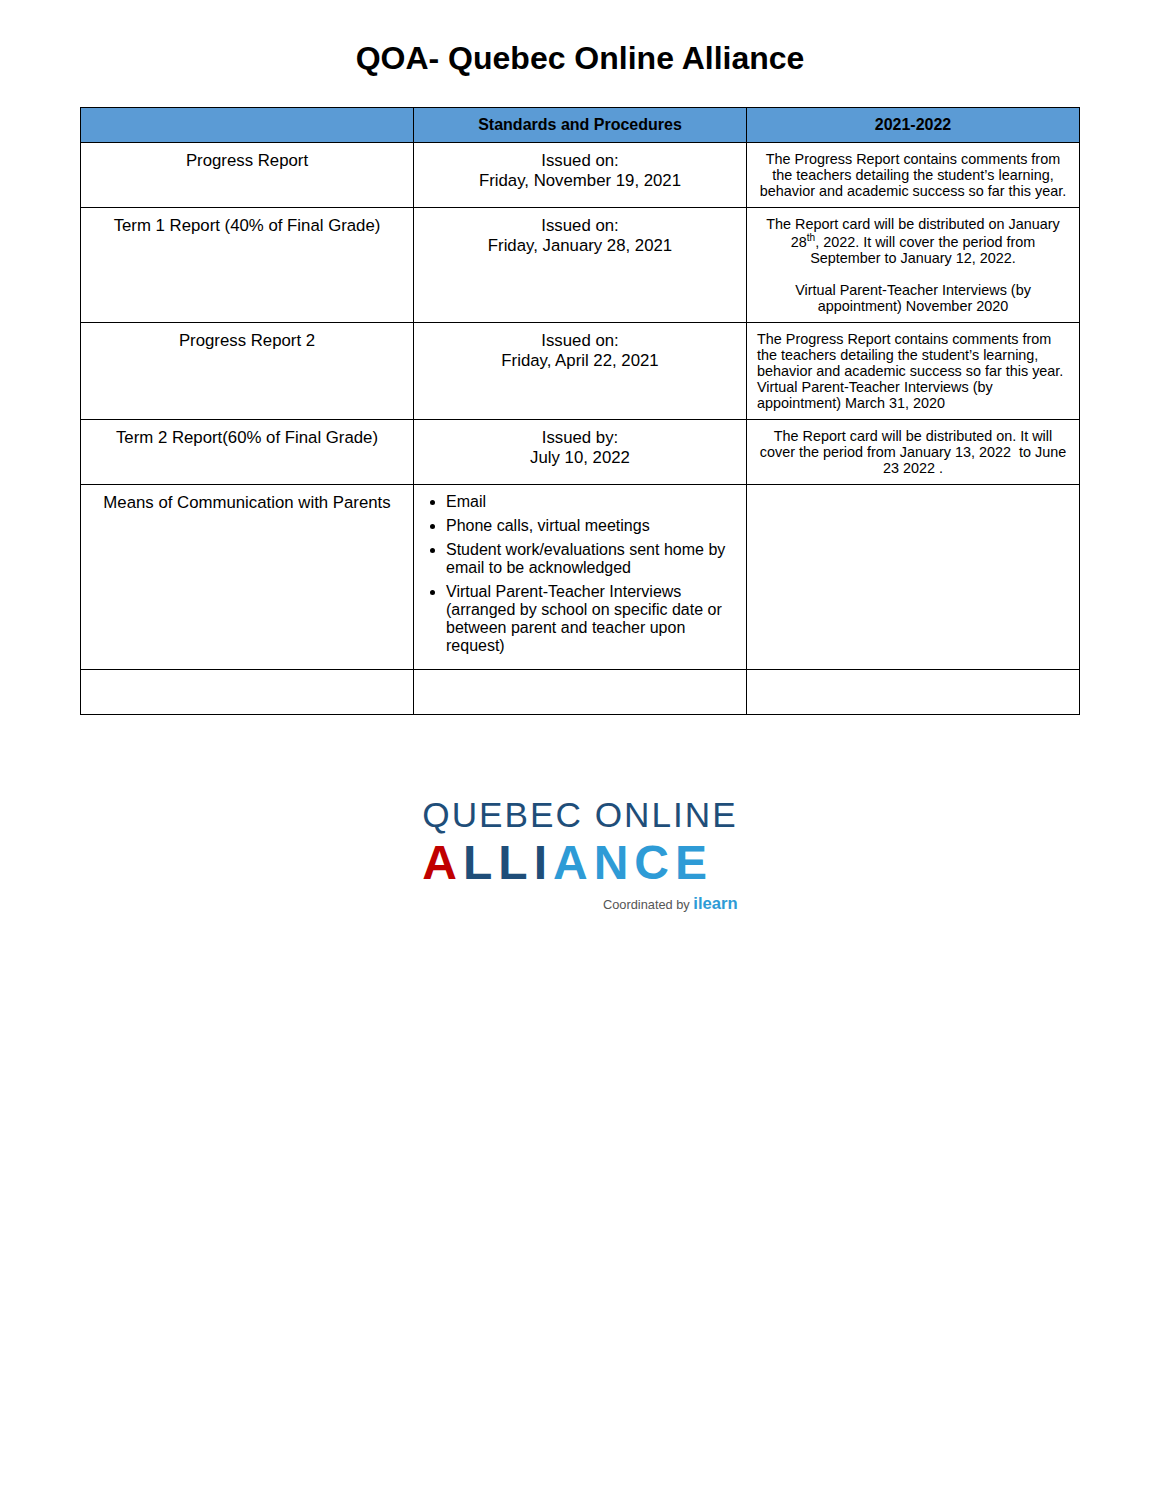QOA- Quebec Online Alliance
| | Standards and Procedures | 2021-2022 |
| --- | --- | --- |
| Progress Report | Issued on: Friday, November 19, 2021 | The Progress Report contains comments from the teachers detailing the student’s learning, behavior and academic success so far this year. |
| Term 1 Report (40% of Final Grade) | Issued on: Friday, January 28, 2021 | The Report card will be distributed on January 28 th , 2022. It will cover the period from September to January 12, 2022. Virtual Parent-Teacher Interviews (by appointment) November 2020 |
| Progress Report 2 | Issued on: Friday, April 22, 2021 | The Progress Report contains comments from the teachers detailing the student’s learning, behavior and academic success so far this year. Virtual Parent-Teacher Interviews (by appointment) March 31, 2020 |
| Term 2 Report(60% of Final Grade) | Issued by: July 10, 2022 | The Report card will be distributed on. It will cover the period from January 13, 2022 to June 23 2022 . |
| Means of Communication with Parents | Email Phone calls, virtual meetings Student work/evaluations sent home by email to be acknowledged Virtual Parent-Teacher Interviews (arranged by school on specific date or between parent and teacher upon request) | |
QUEBEC ONLINE
ALLIANCE
Coordinated by ilearn